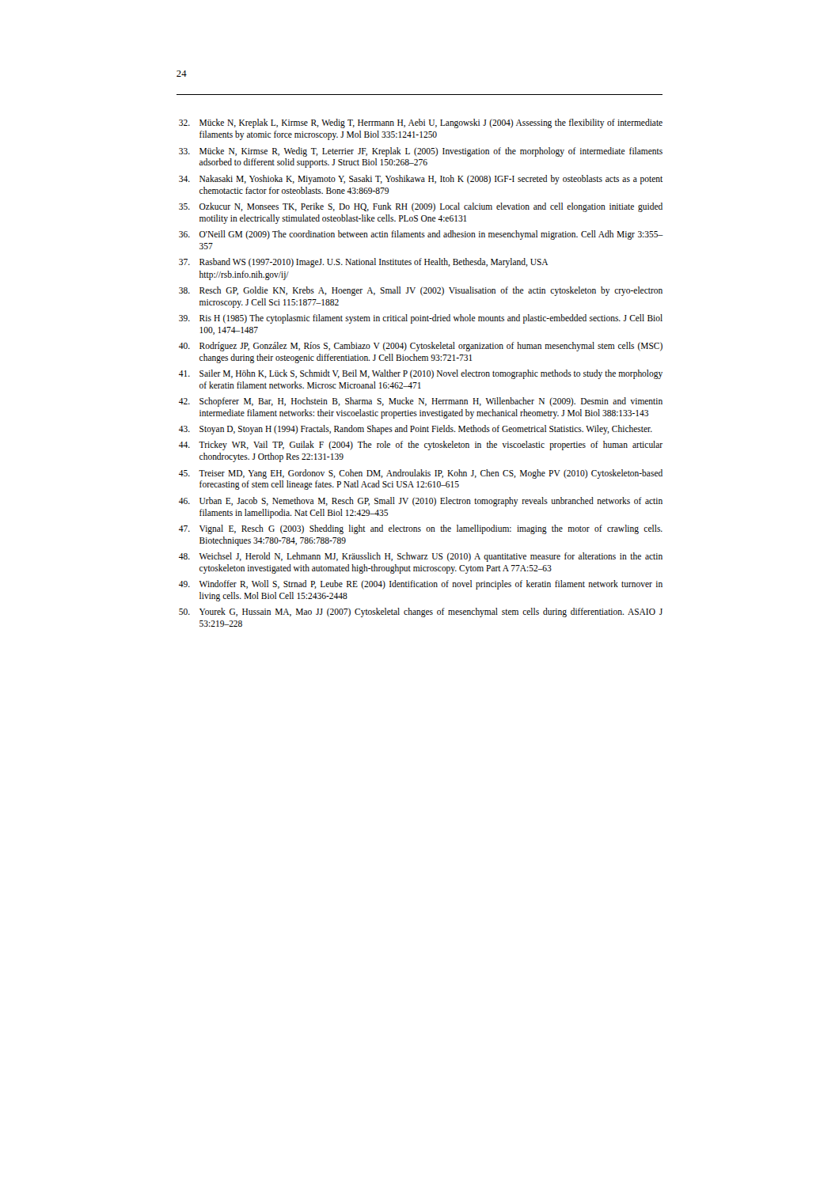24
32. Mücke N, Kreplak L, Kirmse R, Wedig T, Herrmann H, Aebi U, Langowski J (2004) Assessing the flexibility of intermediate filaments by atomic force microscopy. J Mol Biol 335:1241-1250
33. Mücke N, Kirmse R, Wedig T, Leterrier JF, Kreplak L (2005) Investigation of the morphology of intermediate filaments adsorbed to different solid supports. J Struct Biol 150:268–276
34. Nakasaki M, Yoshioka K, Miyamoto Y, Sasaki T, Yoshikawa H, Itoh K (2008) IGF-I secreted by osteoblasts acts as a potent chemotactic factor for osteoblasts. Bone 43:869-879
35. Ozkucur N, Monsees TK, Perike S, Do HQ, Funk RH (2009) Local calcium elevation and cell elongation initiate guided motility in electrically stimulated osteoblast-like cells. PLoS One 4:e6131
36. O'Neill GM (2009) The coordination between actin filaments and adhesion in mesenchymal migration. Cell Adh Migr 3:355–357
37. Rasband WS (1997-2010) ImageJ. U.S. National Institutes of Health, Bethesda, Maryland, USA http://rsb.info.nih.gov/ij/
38. Resch GP, Goldie KN, Krebs A, Hoenger A, Small JV (2002) Visualisation of the actin cytoskeleton by cryo-electron microscopy. J Cell Sci 115:1877–1882
39. Ris H (1985) The cytoplasmic filament system in critical point-dried whole mounts and plastic-embedded sections. J Cell Biol 100, 1474–1487
40. Rodríguez JP, González M, Ríos S, Cambiazo V (2004) Cytoskeletal organization of human mesenchymal stem cells (MSC) changes during their osteogenic differentiation. J Cell Biochem 93:721-731
41. Sailer M, Höhn K, Lück S, Schmidt V, Beil M, Walther P (2010) Novel electron tomographic methods to study the morphology of keratin filament networks. Microsc Microanal 16:462–471
42. Schopferer M, Bar, H, Hochstein B, Sharma S, Mucke N, Herrmann H, Willenbacher N (2009). Desmin and vimentin intermediate filament networks: their viscoelastic properties investigated by mechanical rheometry. J Mol Biol 388:133-143
43. Stoyan D, Stoyan H (1994) Fractals, Random Shapes and Point Fields. Methods of Geometrical Statistics. Wiley, Chichester.
44. Trickey WR, Vail TP, Guilak F (2004) The role of the cytoskeleton in the viscoelastic properties of human articular chondrocytes. J Orthop Res 22:131-139
45. Treiser MD, Yang EH, Gordonov S, Cohen DM, Androulakis IP, Kohn J, Chen CS, Moghe PV (2010) Cytoskeleton-based forecasting of stem cell lineage fates. P Natl Acad Sci USA 12:610–615
46. Urban E, Jacob S, Nemethova M, Resch GP, Small JV (2010) Electron tomography reveals unbranched networks of actin filaments in lamellipodia. Nat Cell Biol 12:429–435
47. Vignal E, Resch G (2003) Shedding light and electrons on the lamellipodium: imaging the motor of crawling cells. Biotechniques 34:780-784, 786:788-789
48. Weichsel J, Herold N, Lehmann MJ, Kräusslich H, Schwarz US (2010) A quantitative measure for alterations in the actin cytoskeleton investigated with automated high-throughput microscopy. Cytom Part A 77A:52–63
49. Windoffer R, Woll S, Strnad P, Leube RE (2004) Identification of novel principles of keratin filament network turnover in living cells. Mol Biol Cell 15:2436-2448
50. Yourek G, Hussain MA, Mao JJ (2007) Cytoskeletal changes of mesenchymal stem cells during differentiation. ASAIO J 53:219–228